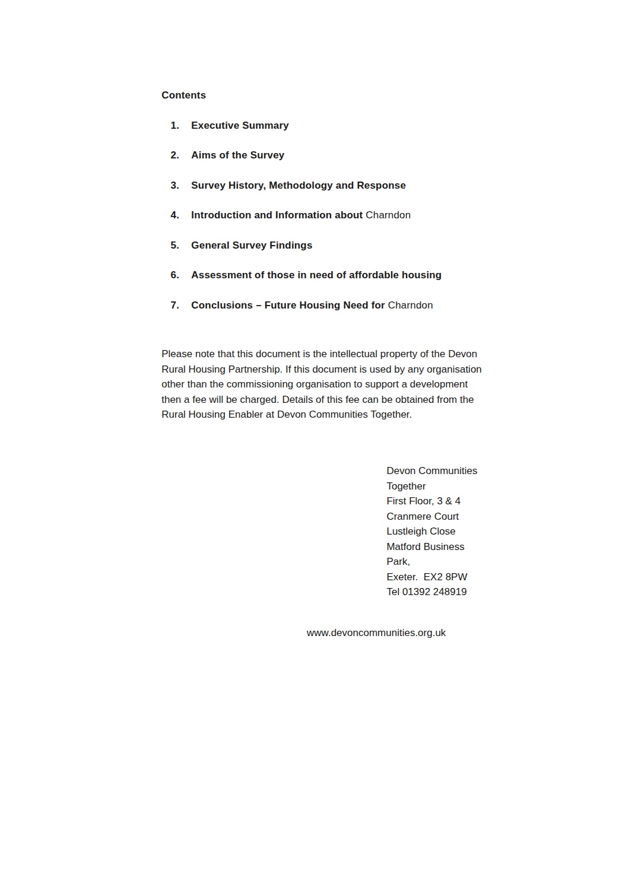Contents
Executive Summary
Aims of the Survey
Survey History, Methodology and Response
Introduction and Information about Charndon
General Survey Findings
Assessment of those in need of affordable housing
Conclusions – Future Housing Need for Charndon
Please note that this document is the intellectual property of the Devon Rural Housing Partnership. If this document is used by any organisation other than the commissioning organisation to support a development then a fee will be charged. Details of this fee can be obtained from the Rural Housing Enabler at Devon Communities Together.
Devon Communities Together
First Floor, 3 & 4 Cranmere Court
Lustleigh Close
Matford Business Park,
Exeter. EX2 8PW
Tel 01392 248919
www.devoncommunities.org.uk